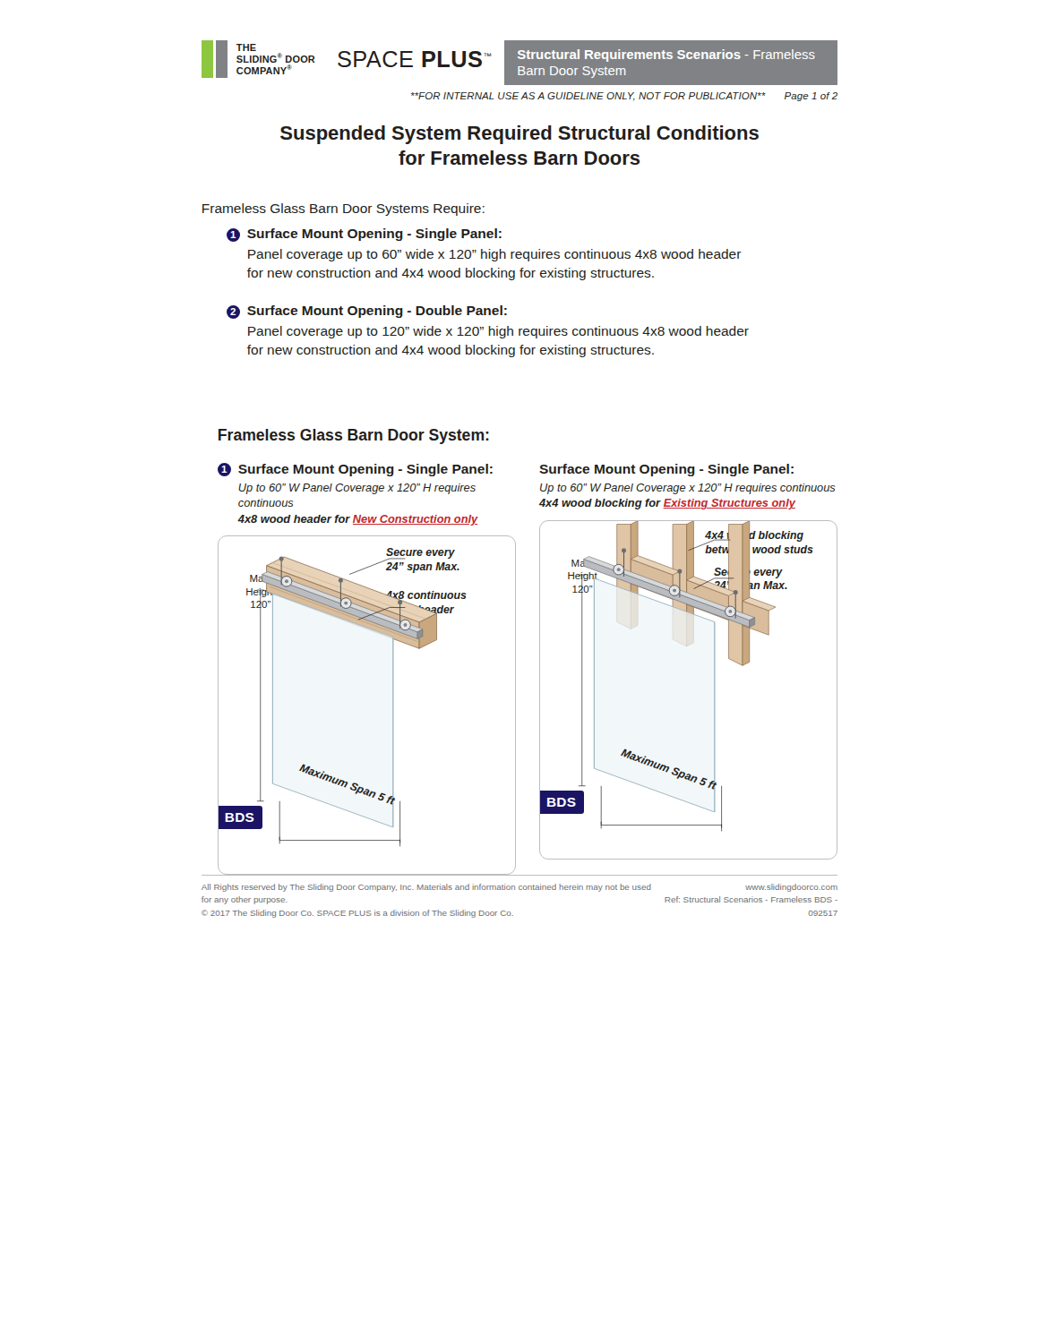THE
SLIDING® DOOR
COMPANY®
SPACE PLUS™
Structural Requirements Scenarios - Frameless Barn Door System
**FOR INTERNAL USE AS A GUIDELINE ONLY, NOT FOR PUBLICATION** Page 1 of 2
Suspended System Required Structural Conditions
for Frameless Barn Doors
Frameless Glass Barn Door Systems Require:
1
Surface Mount Opening - Single Panel:
Panel coverage up to 60” wide x 120” high requires continuous 4x8 wood header
for new construction and 4x4 wood blocking for existing structures.
2
Surface Mount Opening - Double Panel:
Panel coverage up to 120” wide x 120” high requires continuous 4x8 wood header
for new construction and 4x4 wood blocking for existing structures.
Frameless Glass Barn Door System:
1
Surface Mount Opening - Single Panel:
Up to 60” W Panel Coverage x 120” H requires continuous
4x8 wood header for New Construction only
Max.
Height
120”
BDS
Secure every
24” span Max.
4x8 continuous
wood header
Maximum Span 5 ft
Surface Mount Opening - Single Panel:
Up to 60” W Panel Coverage x 120” H requires continuous
4x4 wood blocking for Existing Structures only
Max.
Height
120”
BDS
4x4 wood blocking
between wood studs
Secure every
24” span Max.
Maximum Span 5 ft
All Rights reserved by The Sliding Door Company, Inc. Materials and information contained herein may not be used for any other purpose.
© 2017 The Sliding Door Co. SPACE PLUS is a division of The Sliding Door Co.
www.slidingdoorco.com
Ref: Structural Scenarios - Frameless BDS - 092517